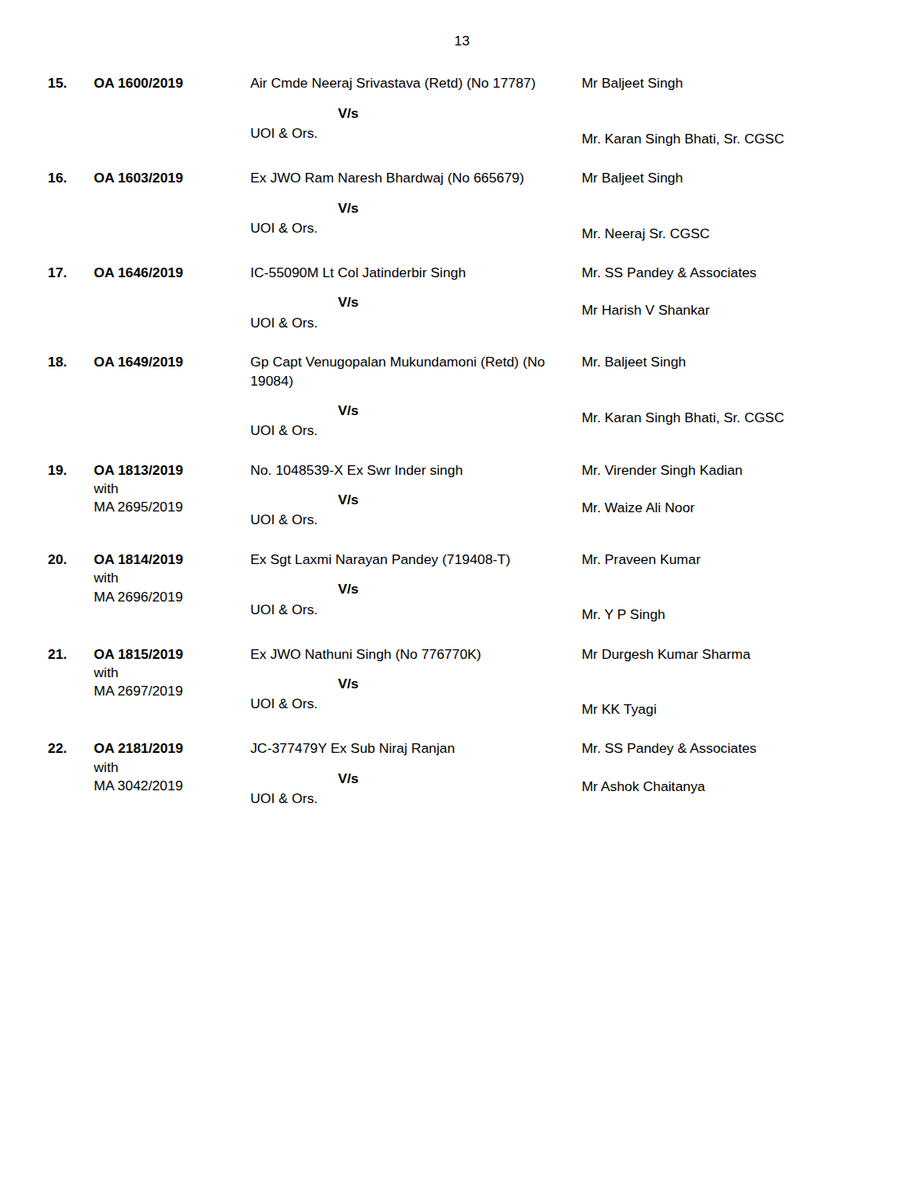13
| 15. | OA 1600/2019 | Air Cmde Neeraj Srivastava (Retd) (No 17787) V/s UOI & Ors. | Mr Baljeet Singh Mr. Karan Singh Bhati, Sr. CGSC |
| 16. | OA 1603/2019 | Ex JWO Ram Naresh Bhardwaj (No 665679) V/s UOI & Ors. | Mr Baljeet Singh Mr. Neeraj Sr. CGSC |
| 17. | OA 1646/2019 | IC-55090M Lt Col Jatinderbir Singh V/s UOI & Ors. | Mr. SS Pandey & Associates Mr Harish V Shankar |
| 18. | OA 1649/2019 | Gp Capt Venugopalan Mukundamoni (Retd) (No 19084) V/s UOI & Ors. | Mr. Baljeet Singh Mr. Karan Singh Bhati, Sr. CGSC |
| 19. | OA 1813/2019 with MA 2695/2019 | No. 1048539-X Ex Swr Inder singh V/s UOI & Ors. | Mr. Virender Singh Kadian Mr. Waize Ali Noor |
| 20. | OA 1814/2019 with MA 2696/2019 | Ex Sgt Laxmi Narayan Pandey (719408-T) V/s UOI & Ors. | Mr. Praveen Kumar Mr. Y P Singh |
| 21. | OA 1815/2019 with MA 2697/2019 | Ex JWO Nathuni Singh (No 776770K) V/s UOI & Ors. | Mr Durgesh Kumar Sharma Mr KK Tyagi |
| 22. | OA 2181/2019 with MA 3042/2019 | JC-377479Y Ex Sub Niraj Ranjan V/s UOI & Ors. | Mr. SS Pandey & Associates Mr Ashok Chaitanya |